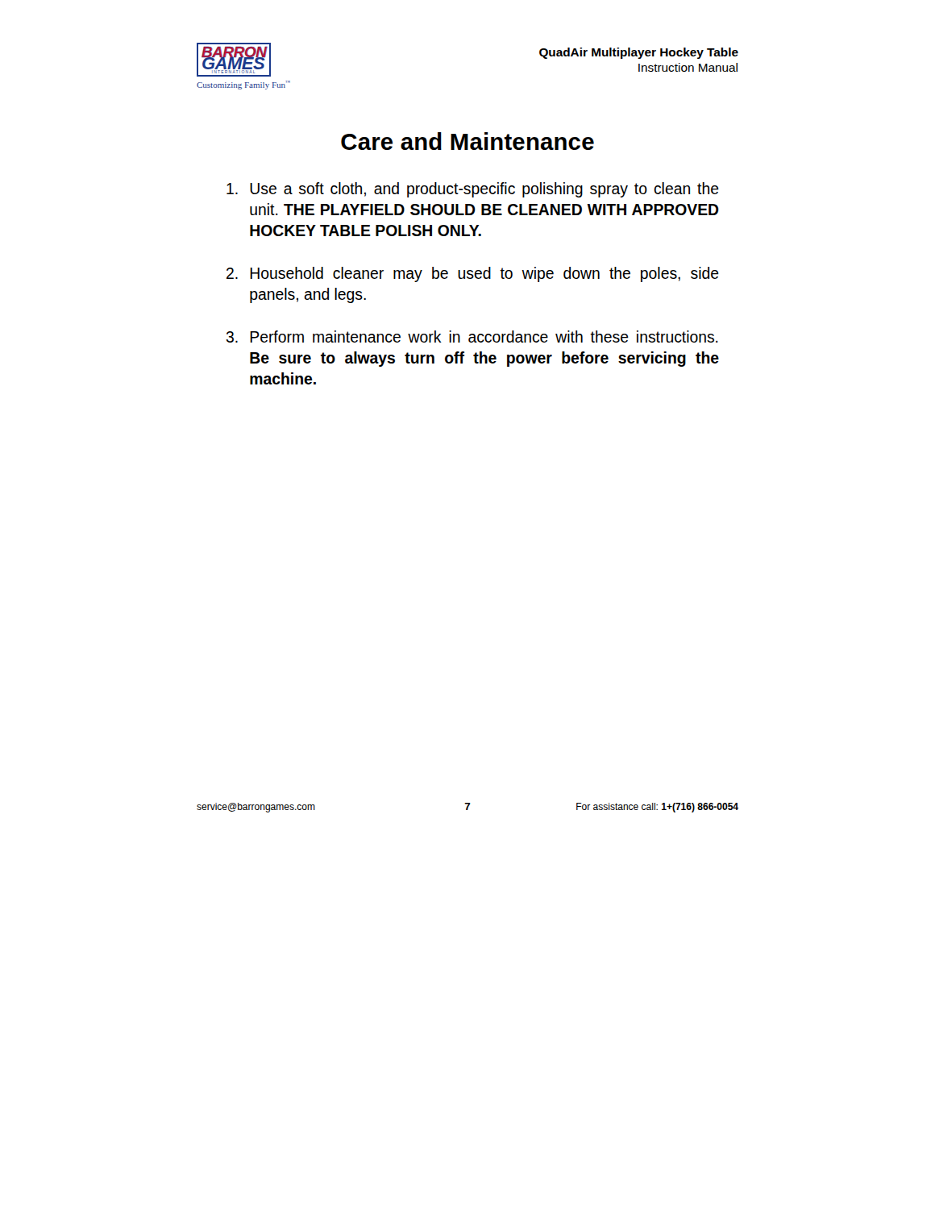BARRON GAMES INTERNATIONAL
Customizing Family Fun™
QuadAir Multiplayer Hockey Table
Instruction Manual
Care and Maintenance
Use a soft cloth, and product-specific polishing spray to clean the unit. THE PLAYFIELD SHOULD BE CLEANED WITH APPROVED HOCKEY TABLE POLISH ONLY.
Household cleaner may be used to wipe down the poles, side panels, and legs.
Perform maintenance work in accordance with these instructions. Be sure to always turn off the power before servicing the machine.
service@barrongames.com
7
For assistance call: 1+(716) 866-0054